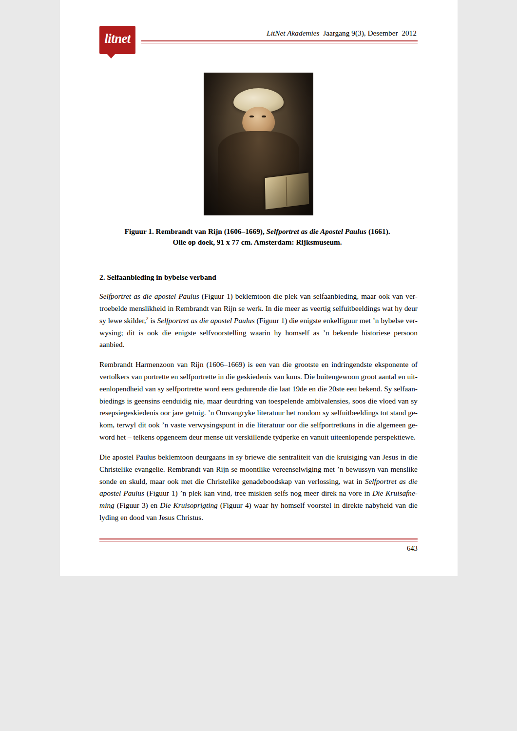litnet
LitNet Akademies Jaargang 9(3), Desember 2012
Figuur 1. Rembrandt van Rijn (1606–1669), Selfportret as die Apostel Paulus (1661).
Olie op doek, 91 x 77 cm. Amsterdam: Rijksmuseum.
2. Selfaanbieding in bybelse verband
Selfportret as die apostel Paulus (Figuur 1) beklemtoon die plek van selfaanbieding, maar ook van vertroebelde menslikheid in Rembrandt van Rijn se werk. In die meer as veertig selfuitbeeldings wat hy deur sy lewe skilder,2 is Selfportret as die apostel Paulus (Figuur 1) die enigste enkelfiguur met ’n bybelse verwysing; dit is ook die enigste selfvoorstelling waarin hy homself as ’n bekende historiese persoon aanbied.
Rembrandt Harmenzoon van Rijn (1606–1669) is een van die grootste en indringendste eksponente of vertolkers van portrette en selfportrette in die geskiedenis van kuns. Die buitengewoon groot aantal en uiteenlopendheid van sy selfportrette word eers gedurende die laat 19de en die 20ste eeu bekend. Sy selfaanbiedings is geensins eenduidig nie, maar deurdring van toespelende ambivalensies, soos die vloed van sy resepsiegeskiedenis oor jare getuig. ’n Omvangryke literatuur het rondom sy selfuitbeeldings tot stand gekom, terwyl dit ook ’n vaste verwysingspunt in die literatuur oor die selfportretkuns in die algemeen geword het – telkens opgeneem deur mense uit verskillende tydperke en vanuit uiteenlopende perspektiewe.
Die apostel Paulus beklemtoon deurgaans in sy briewe die sentraliteit van die kruisiging van Jesus in die Christelike evangelie. Rembrandt van Rijn se moontlike vereenselwiging met ’n bewussyn van menslike sonde en skuld, maar ook met die Christelike genadeboodskap van verlossing, wat in Selfportret as die apostel Paulus (Figuur 1) ’n plek kan vind, tree miskien selfs nog meer direk na vore in Die Kruisafneming (Figuur 3) en Die Kruisoprigting (Figuur 4) waar hy homself voorstel in direkte nabyheid van die lyding en dood van Jesus Christus.
643